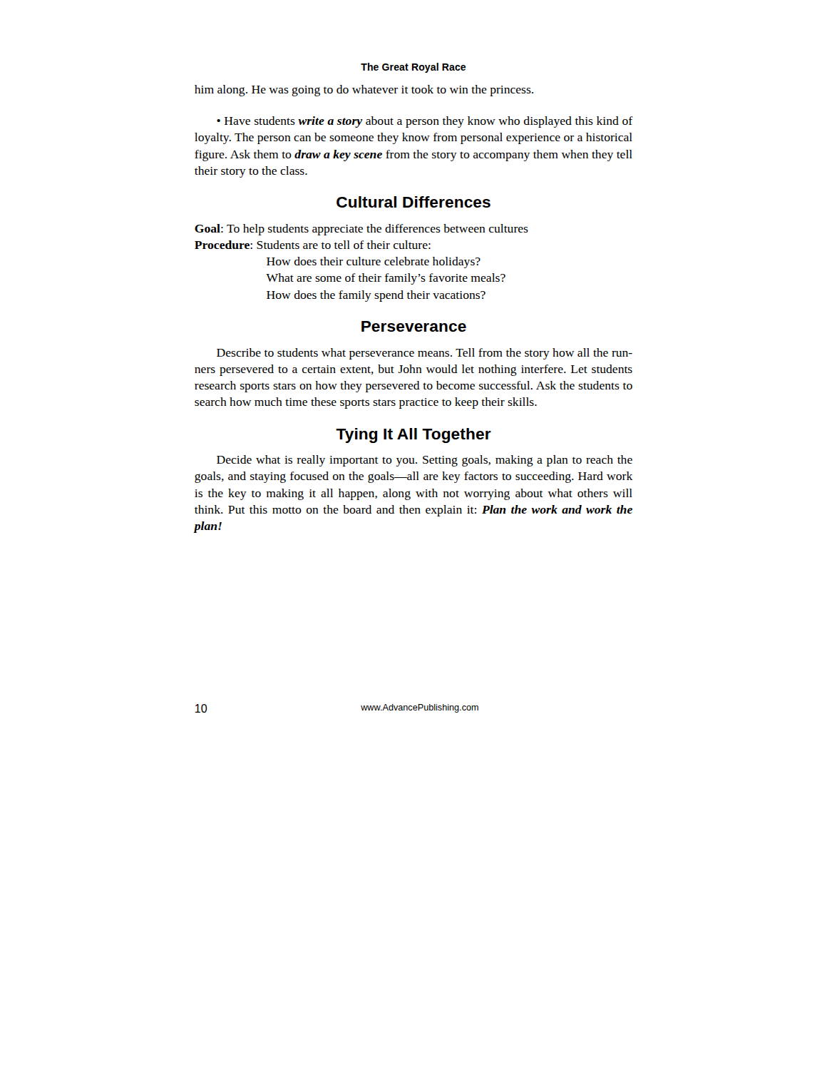The Great Royal Race
him along. He was going to do whatever it took to win the princess.
• Have students write a story about a person they know who displayed this kind of loyalty. The person can be someone they know from personal experience or a historical figure. Ask them to draw a key scene from the story to accompany them when they tell their story to the class.
Cultural Differences
Goal: To help students appreciate the differences between cultures
Procedure: Students are to tell of their culture:
How does their culture celebrate holidays?
What are some of their family’s favorite meals?
How does the family spend their vacations?
Perseverance
Describe to students what perseverance means. Tell from the story how all the runners persevered to a certain extent, but John would let nothing interfere. Let students research sports stars on how they persevered to become successful. Ask the students to search how much time these sports stars practice to keep their skills.
Tying It All Together
Decide what is really important to you. Setting goals, making a plan to reach the goals, and staying focused on the goals—all are key factors to succeeding. Hard work is the key to making it all happen, along with not worrying about what others will think. Put this motto on the board and then explain it: Plan the work and work the plan!
10
www.AdvancePublishing.com